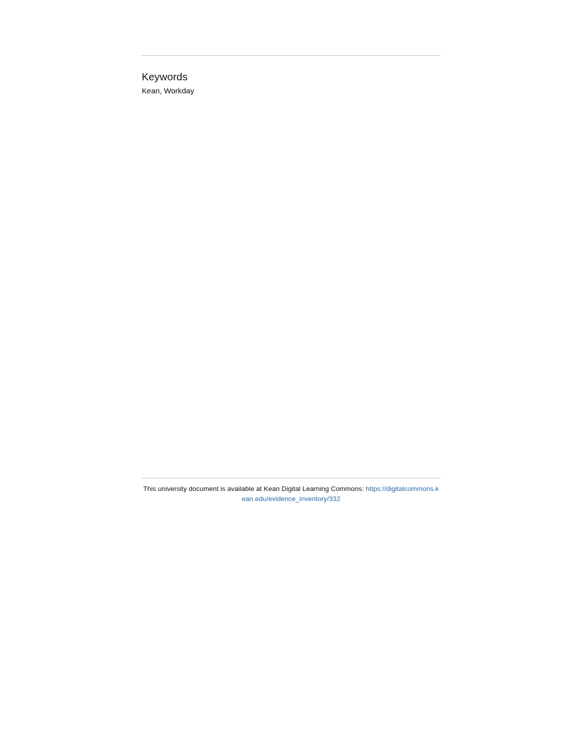Keywords
Kean, Workday
This university document is available at Kean Digital Learning Commons: https://digitalcommons.kean.edu/evidence_inventory/332